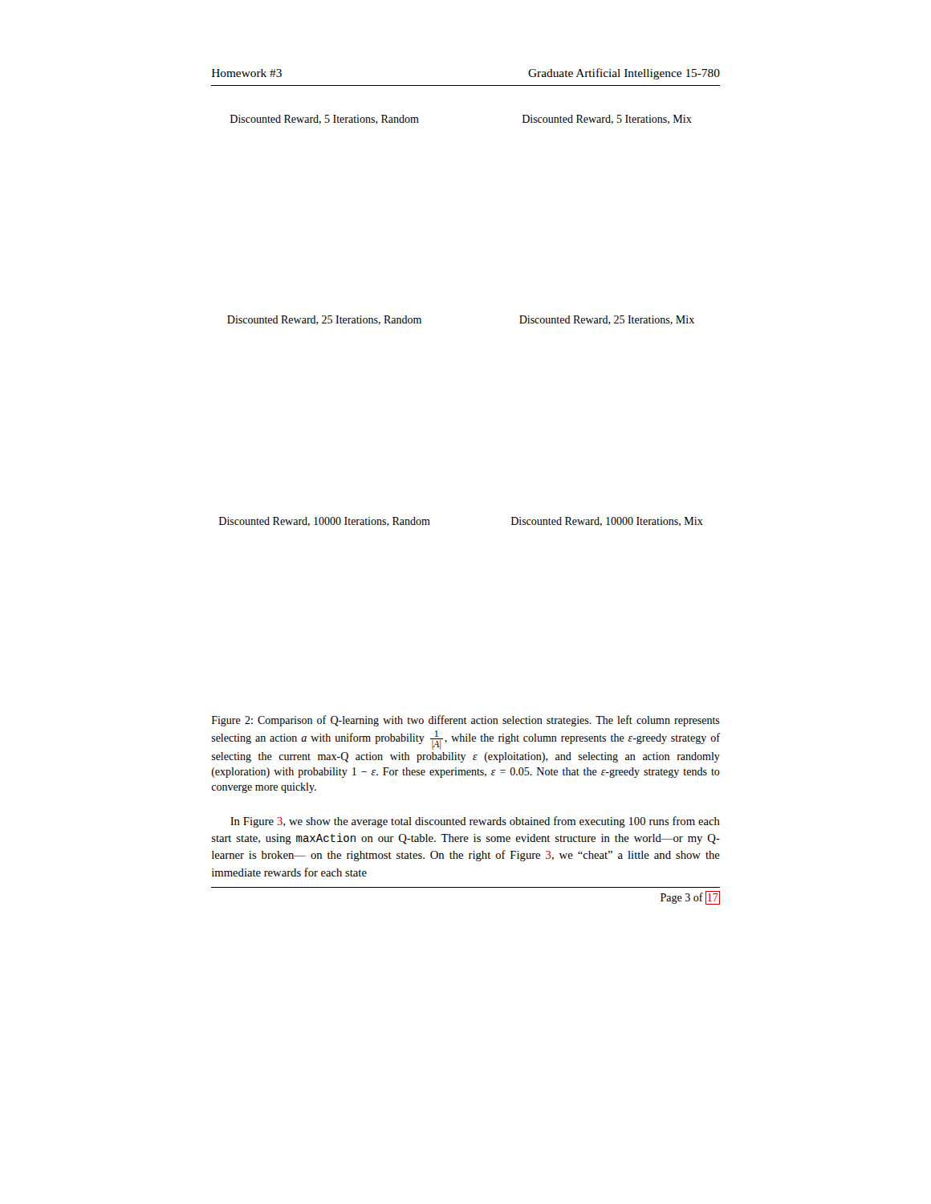Homework #3
Graduate Artificial Intelligence 15-780
Discounted Reward, 5 Iterations, Random
Discounted Reward, 5 Iterations, Mix
Discounted Reward, 25 Iterations, Random
Discounted Reward, 25 Iterations, Mix
Discounted Reward, 10000 Iterations, Random
Discounted Reward, 10000 Iterations, Mix
Figure 2: Comparison of Q-learning with two different action selection strategies. The left column represents selecting an action a with uniform probability 1|A|, while the right column represents the ε-greedy strategy of selecting the current max-Q action with probability ε (exploitation), and selecting an action randomly (exploration) with probability 1 − ε. For these experiments, ε = 0.05. Note that the ε-greedy strategy tends to converge more quickly.
In Figure 3, we show the average total discounted rewards obtained from executing 100 runs from each start state, using maxAction on our Q-table. There is some evident structure in the world—or my Q-learner is broken— on the rightmost states. On the right of Figure 3, we “cheat” a little and show the immediate rewards for each state
Page 3 of 17